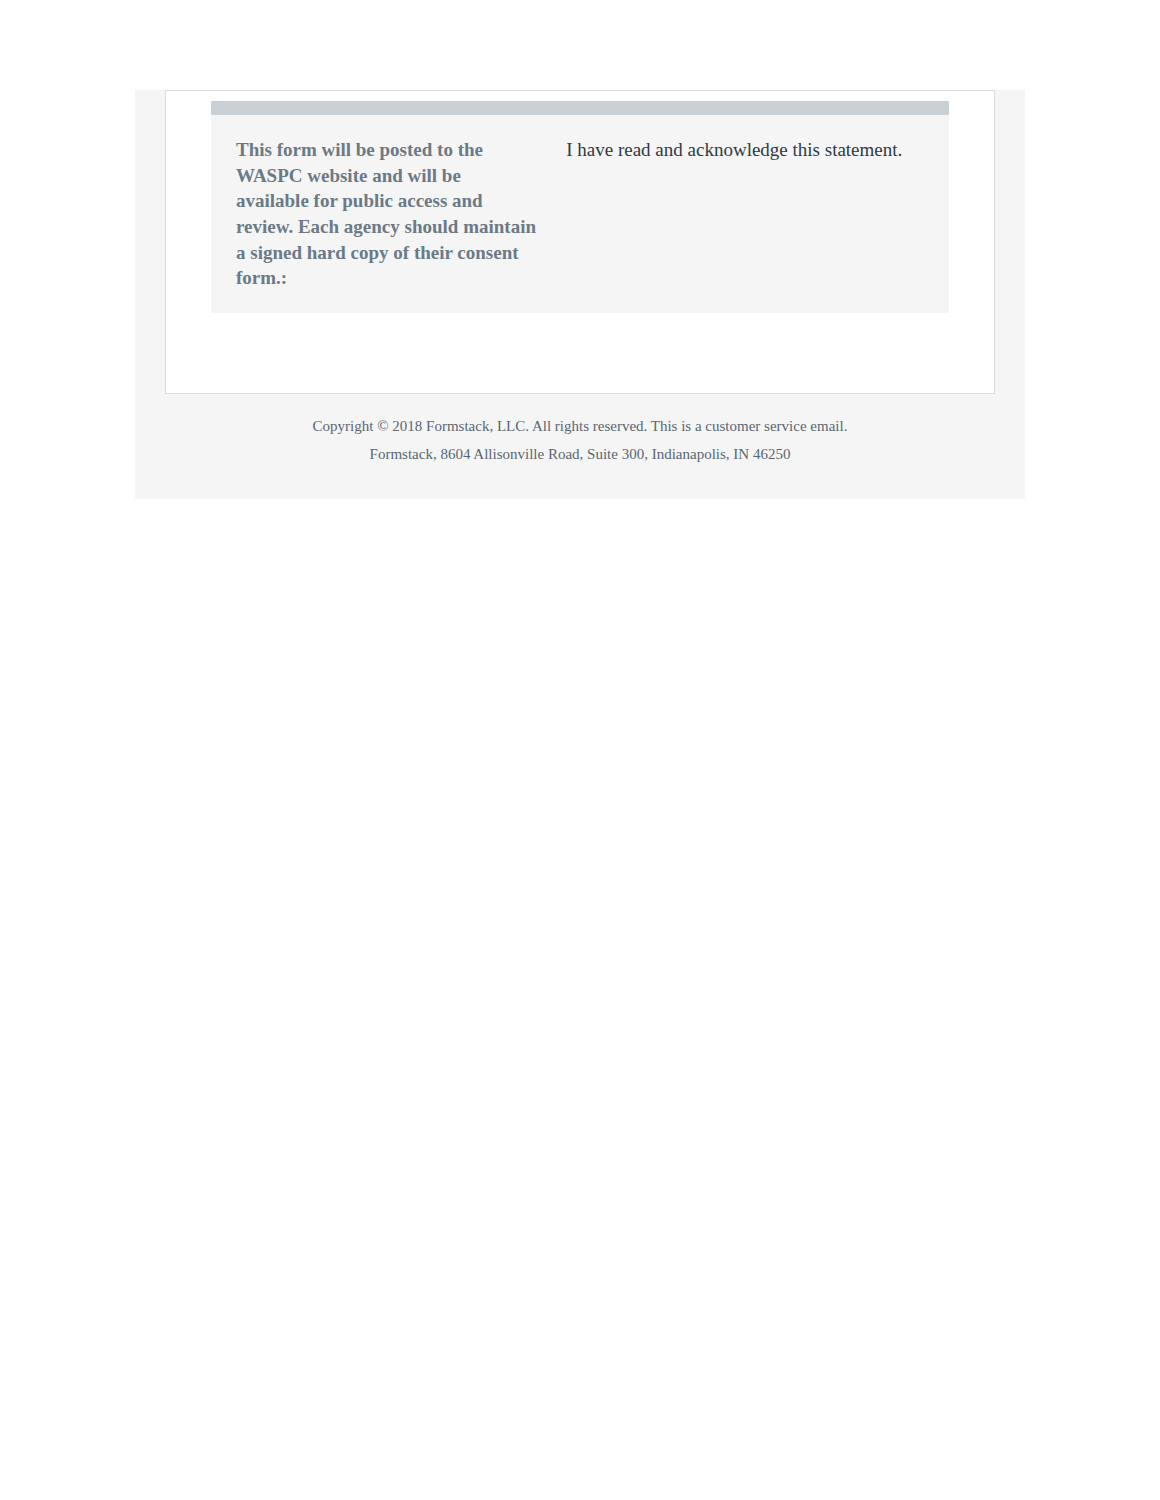This form will be posted to the WASPC website and will be available for public access and review. Each agency should maintain a signed hard copy of their consent form.:
I have read and acknowledge this statement.
Copyright © 2018 Formstack, LLC. All rights reserved. This is a customer service email.
Formstack, 8604 Allisonville Road, Suite 300, Indianapolis, IN 46250